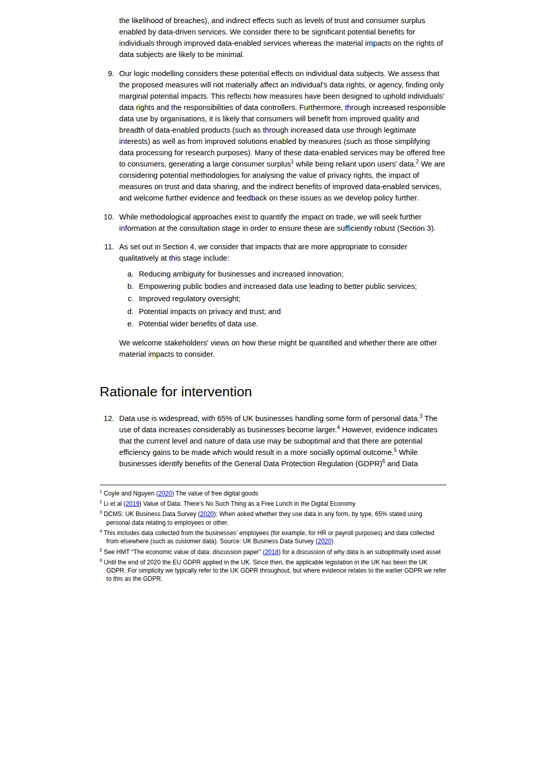the likelihood of breaches), and indirect effects such as levels of trust and consumer surplus enabled by data-driven services. We consider there to be significant potential benefits for individuals through improved data-enabled services whereas the material impacts on the rights of data subjects are likely to be minimal.
Our logic modelling considers these potential effects on individual data subjects. We assess that the proposed measures will not materially affect an individual's data rights, or agency, finding only marginal potential impacts. This reflects how measures have been designed to uphold individuals' data rights and the responsibilities of data controllers. Furthermore, through increased responsible data use by organisations, it is likely that consumers will benefit from improved quality and breadth of data-enabled products (such as through increased data use through legitimate interests) as well as from improved solutions enabled by measures (such as those simplifying data processing for research purposes). Many of these data-enabled services may be offered free to consumers, generating a large consumer surplus1 while being reliant upon users' data.2 We are considering potential methodologies for analysing the value of privacy rights, the impact of measures on trust and data sharing, and the indirect benefits of improved data-enabled services, and welcome further evidence and feedback on these issues as we develop policy further.
While methodological approaches exist to quantify the impact on trade, we will seek further information at the consultation stage in order to ensure these are sufficiently robust (Section 3).
As set out in Section 4, we consider that impacts that are more appropriate to consider qualitatively at this stage include:
Reducing ambiguity for businesses and increased innovation;
Empowering public bodies and increased data use leading to better public services;
Improved regulatory oversight;
Potential impacts on privacy and trust; and
Potential wider benefits of data use.
We welcome stakeholders' views on how these might be quantified and whether there are other material impacts to consider.
Rationale for intervention
Data use is widespread, with 65% of UK businesses handling some form of personal data.3 The use of data increases considerably as businesses become larger.4 However, evidence indicates that the current level and nature of data use may be suboptimal and that there are potential efficiency gains to be made which would result in a more socially optimal outcome.5 While businesses identify benefits of the General Data Protection Regulation (GDPR)6 and Data
1 Coyle and Nguyen (2020) The value of free digital goods
2 Li et al (2019) Value of Data: There's No Such Thing as a Free Lunch in the Digital Economy
3 DCMS: UK Business Data Survey (2020); When asked whether they use data in any form, by type, 65% stated using personal data relating to employees or other.
4 This includes data collected from the businesses’ employees (for example, for HR or payroll purposes) and data collected from elsewhere (such as customer data). Source: UK Business Data Survey (2020)
5 See HMT “The economic value of data: discussion paper” (2018) for a discussion of why data is an suboptimally used asset
6 Until the end of 2020 the EU GDPR applied in the UK. Since then, the applicable legislation in the UK has been the UK GDPR. For simplicity we typically refer to the UK GDPR throughout, but where evidence relates to the earlier GDPR we refer to this as the GDPR.